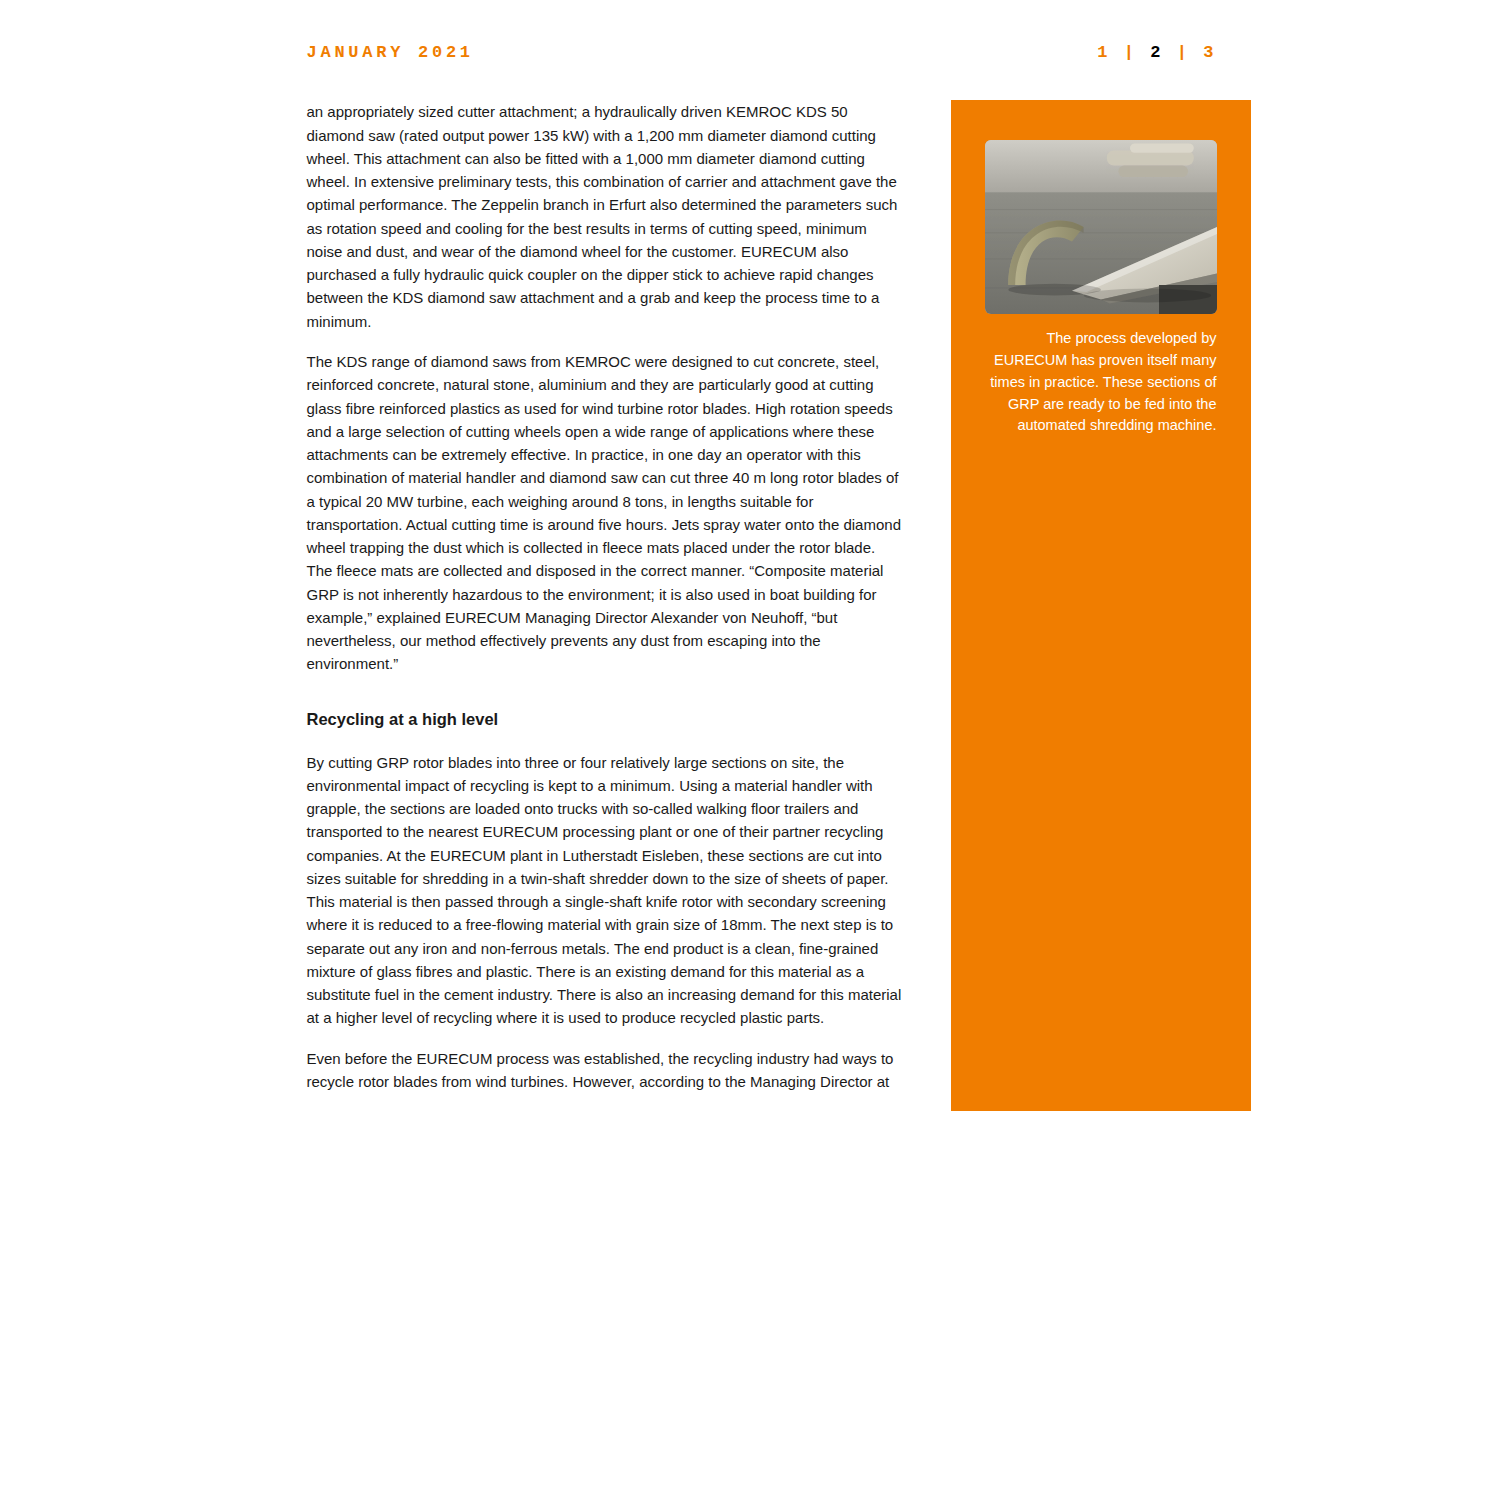January 2021
1 | 2 | 3
an appropriately sized cutter attachment; a hydraulically driven KEMROC KDS 50 diamond saw (rated output power 135 kW) with a 1,200 mm diameter diamond cutting wheel. This attachment can also be fitted with a 1,000 mm diameter diamond cutting wheel. In extensive preliminary tests, this combination of carrier and attachment gave the optimal performance. The Zeppelin branch in Erfurt also determined the parameters such as rotation speed and cooling for the best results in terms of cutting speed, minimum noise and dust, and wear of the diamond wheel for the customer. EURECUM also purchased a fully hydraulic quick coupler on the dipper stick to achieve rapid changes between the KDS diamond saw attachment and a grab and keep the process time to a minimum.
The KDS range of diamond saws from KEMROC were designed to cut concrete, steel, reinforced concrete, natural stone, aluminium and they are particularly good at cutting glass fibre reinforced plastics as used for wind turbine rotor blades. High rotation speeds and a large selection of cutting wheels open a wide range of applications where these attachments can be extremely effective. In practice, in one day an operator with this combination of material handler and diamond saw can cut three 40 m long rotor blades of a typical 20 MW turbine, each weighing around 8 tons, in lengths suitable for transportation. Actual cutting time is around five hours. Jets spray water onto the diamond wheel trapping the dust which is collected in fleece mats placed under the rotor blade. The fleece mats are collected and disposed in the correct manner. “Composite material GRP is not inherently hazardous to the environment; it is also used in boat building for example,” explained EURECUM Managing Director Alexander von Neuhoff, “but nevertheless, our method effectively prevents any dust from escaping into the environment.”
Recycling at a high level
By cutting GRP rotor blades into three or four relatively large sections on site, the environmental impact of recycling is kept to a minimum. Using a material handler with grapple, the sections are loaded onto trucks with so-called walking floor trailers and transported to the nearest EURECUM processing plant or one of their partner recycling companies. At the EURECUM plant in Lutherstadt Eisleben, these sections are cut into sizes suitable for shredding in a twin-shaft shredder down to the size of sheets of paper. This material is then passed through a single-shaft knife rotor with secondary screening where it is reduced to a free-flowing material with grain size of 18mm. The next step is to separate out any iron and non-ferrous metals. The end product is a clean, fine-grained mixture of glass fibres and plastic. There is an existing demand for this material as a substitute fuel in the cement industry. There is also an increasing demand for this material at a higher level of recycling where it is used to produce recycled plastic parts.
Even before the EURECUM process was established, the recycling industry had ways to recycle rotor blades from wind turbines. However, according to the Managing Director at
The process developed by EURECUM has proven itself many times in practice. These sections of GRP are ready to be fed into the automated shredding machine.